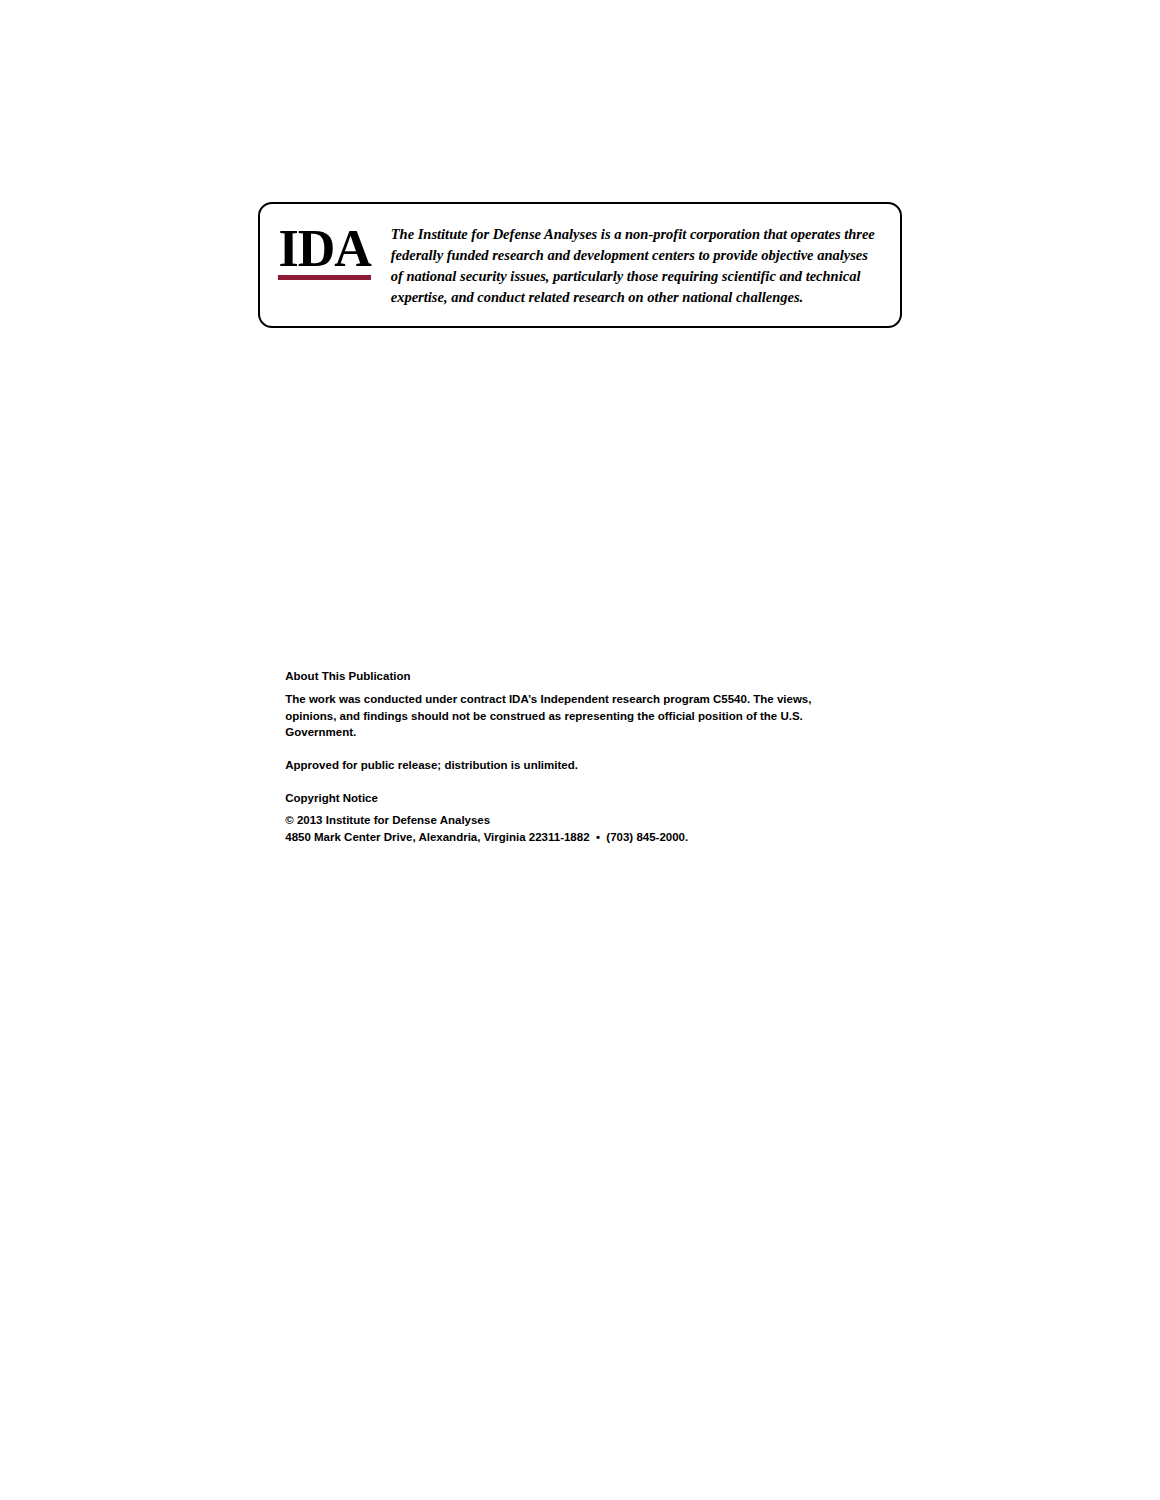IDA
The Institute for Defense Analyses is a non-profit corporation that operates three federally funded research and development centers to provide objective analyses of national security issues, particularly those requiring scientific and technical expertise, and conduct related research on other national challenges.
About This Publication
The work was conducted under contract IDA’s Independent research program C5540. The views, opinions, and findings should not be construed as representing the official position of the U.S. Government.
Approved for public release; distribution is unlimited.
Copyright Notice
© 2013 Institute for Defense Analyses
4850 Mark Center Drive, Alexandria, Virginia 22311-1882 • (703) 845-2000.